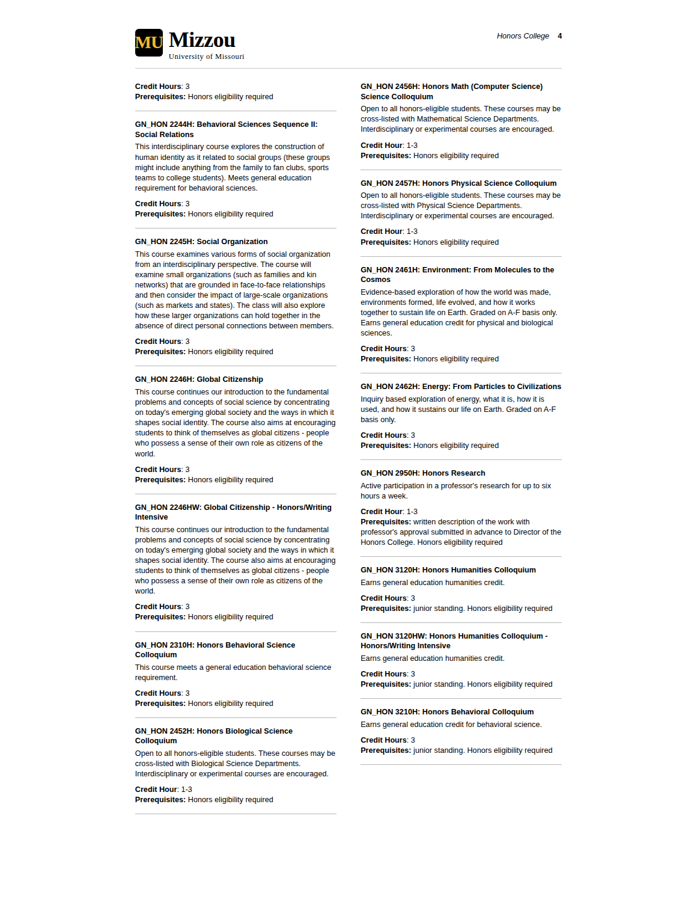Mizzou
University of Missouri
Honors College4
Credit Hours: 3
Prerequisites: Honors eligibility required
GN_HON 2244H: Behavioral Sciences Sequence II: Social Relations
This interdisciplinary course explores the construction of human identity as it related to social groups (these groups might include anything from the family to fan clubs, sports teams to college students). Meets general education requirement for behavioral sciences.
Credit Hours: 3
Prerequisites: Honors eligibility required
GN_HON 2245H: Social Organization
This course examines various forms of social organization from an interdisciplinary perspective. The course will examine small organizations (such as families and kin networks) that are grounded in face-to-face relationships and then consider the impact of large-scale organizations (such as markets and states). The class will also explore how these larger organizations can hold together in the absence of direct personal connections between members.
Credit Hours: 3
Prerequisites: Honors eligibility required
GN_HON 2246H: Global Citizenship
This course continues our introduction to the fundamental problems and concepts of social science by concentrating on today's emerging global society and the ways in which it shapes social identity. The course also aims at encouraging students to think of themselves as global citizens - people who possess a sense of their own role as citizens of the world.
Credit Hours: 3
Prerequisites: Honors eligibility required
GN_HON 2246HW: Global Citizenship - Honors/Writing Intensive
This course continues our introduction to the fundamental problems and concepts of social science by concentrating on today's emerging global society and the ways in which it shapes social identity. The course also aims at encouraging students to think of themselves as global citizens - people who possess a sense of their own role as citizens of the world.
Credit Hours: 3
Prerequisites: Honors eligibility required
GN_HON 2310H: Honors Behavioral Science Colloquium
This course meets a general education behavioral science requirement.
Credit Hours: 3
Prerequisites: Honors eligibility required
GN_HON 2452H: Honors Biological Science Colloquium
Open to all honors-eligible students. These courses may be cross-listed with Biological Science Departments. Interdisciplinary or experimental courses are encouraged.
Credit Hour: 1-3
Prerequisites: Honors eligibility required
GN_HON 2456H: Honors Math (Computer Science) Science Colloquium
Open to all honors-eligible students. These courses may be cross-listed with Mathematical Science Departments. Interdisciplinary or experimental courses are encouraged.
Credit Hour: 1-3
Prerequisites: Honors eligibility required
GN_HON 2457H: Honors Physical Science Colloquium
Open to all honors-eligible students. These courses may be cross-listed with Physical Science Departments. Interdisciplinary or experimental courses are encouraged.
Credit Hour: 1-3
Prerequisites: Honors eligibility required
GN_HON 2461H: Environment: From Molecules to the Cosmos
Evidence-based exploration of how the world was made, environments formed, life evolved, and how it works together to sustain life on Earth. Graded on A-F basis only. Earns general education credit for physical and biological sciences.
Credit Hours: 3
Prerequisites: Honors eligibility required
GN_HON 2462H: Energy: From Particles to Civilizations
Inquiry based exploration of energy, what it is, how it is used, and how it sustains our life on Earth. Graded on A-F basis only.
Credit Hours: 3
Prerequisites: Honors eligibility required
GN_HON 2950H: Honors Research
Active participation in a professor's research for up to six hours a week.
Credit Hour: 1-3
Prerequisites: written description of the work with professor's approval submitted in advance to Director of the Honors College. Honors eligibility required
GN_HON 3120H: Honors Humanities Colloquium
Earns general education humanities credit.
Credit Hours: 3
Prerequisites: junior standing. Honors eligibility required
GN_HON 3120HW: Honors Humanities Colloquium - Honors/Writing Intensive
Earns general education humanities credit.
Credit Hours: 3
Prerequisites: junior standing. Honors eligibility required
GN_HON 3210H: Honors Behavioral Colloquium
Earns general education credit for behavioral science.
Credit Hours: 3
Prerequisites: junior standing. Honors eligibility required